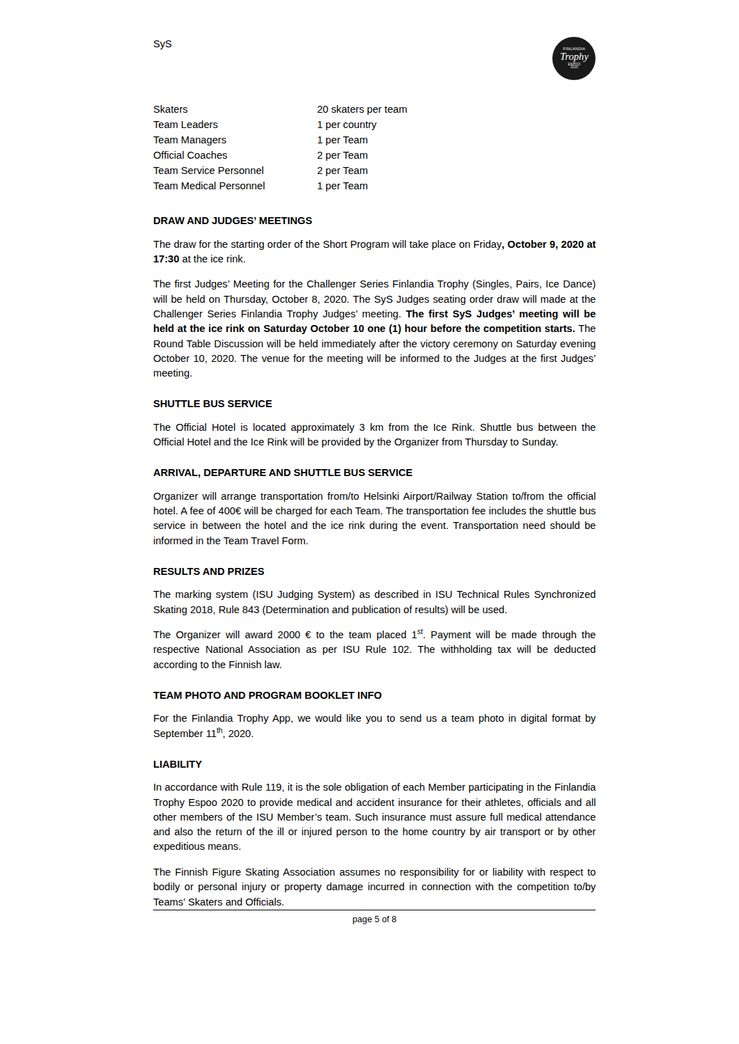SyS
FINLANDIA Trophy ESPOO 2020
| Skaters | 20 skaters per team |
| Team Leaders | 1 per country |
| Team Managers | 1 per Team |
| Official Coaches | 2 per Team |
| Team Service Personnel | 2 per Team |
| Team Medical Personnel | 1 per Team |
Draw and Judges’ Meetings
The draw for the starting order of the Short Program will take place on Friday, October 9, 2020 at 17:30 at the ice rink.
The first Judges’ Meeting for the Challenger Series Finlandia Trophy (Singles, Pairs, Ice Dance) will be held on Thursday, October 8, 2020. The SyS Judges seating order draw will made at the Challenger Series Finlandia Trophy Judges’ meeting. The first SyS Judges’ meeting will be held at the ice rink on Saturday October 10 one (1) hour before the competition starts. The Round Table Discussion will be held immediately after the victory ceremony on Saturday evening October 10, 2020. The venue for the meeting will be informed to the Judges at the first Judges’ meeting.
Shuttle Bus Service
The Official Hotel is located approximately 3 km from the Ice Rink. Shuttle bus between the Official Hotel and the Ice Rink will be provided by the Organizer from Thursday to Sunday.
Arrival, Departure and Shuttle Bus Service
Organizer will arrange transportation from/to Helsinki Airport/Railway Station to/from the official hotel. A fee of 400€ will be charged for each Team. The transportation fee includes the shuttle bus service in between the hotel and the ice rink during the event. Transportation need should be informed in the Team Travel Form.
Results and Prizes
The marking system (ISU Judging System) as described in ISU Technical Rules Synchronized Skating 2018, Rule 843 (Determination and publication of results) will be used.
The Organizer will award 2000 € to the team placed 1st. Payment will be made through the respective National Association as per ISU Rule 102. The withholding tax will be deducted according to the Finnish law.
Team Photo and Program Booklet Info
For the Finlandia Trophy App, we would like you to send us a team photo in digital format by September 11th, 2020.
Liability
In accordance with Rule 119, it is the sole obligation of each Member participating in the Finlandia Trophy Espoo 2020 to provide medical and accident insurance for their athletes, officials and all other members of the ISU Member’s team. Such insurance must assure full medical attendance and also the return of the ill or injured person to the home country by air transport or by other expeditious means.
The Finnish Figure Skating Association assumes no responsibility for or liability with respect to bodily or personal injury or property damage incurred in connection with the competition to/by Teams’ Skaters and Officials.
page 5 of 8